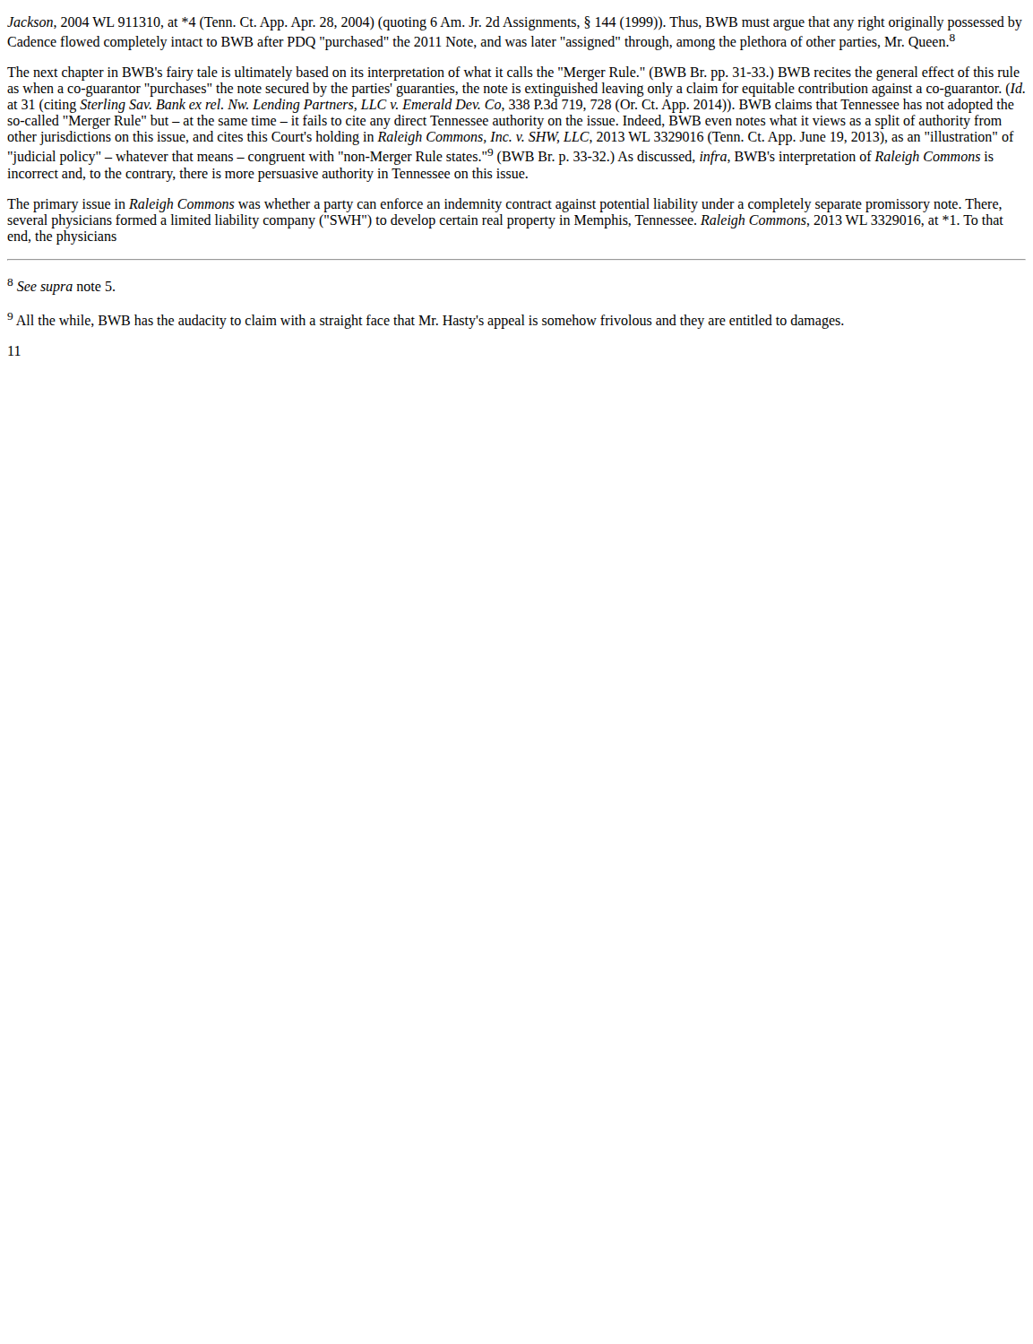Jackson, 2004 WL 911310, at *4 (Tenn. Ct. App. Apr. 28, 2004) (quoting 6 Am. Jr. 2d Assignments, § 144 (1999)). Thus, BWB must argue that any right originally possessed by Cadence flowed completely intact to BWB after PDQ "purchased" the 2011 Note, and was later "assigned" through, among the plethora of other parties, Mr. Queen.8
The next chapter in BWB's fairy tale is ultimately based on its interpretation of what it calls the "Merger Rule." (BWB Br. pp. 31-33.) BWB recites the general effect of this rule as when a co-guarantor "purchases" the note secured by the parties' guaranties, the note is extinguished leaving only a claim for equitable contribution against a co-guarantor. (Id. at 31 (citing Sterling Sav. Bank ex rel. Nw. Lending Partners, LLC v. Emerald Dev. Co, 338 P.3d 719, 728 (Or. Ct. App. 2014)). BWB claims that Tennessee has not adopted the so-called "Merger Rule" but – at the same time – it fails to cite any direct Tennessee authority on the issue. Indeed, BWB even notes what it views as a split of authority from other jurisdictions on this issue, and cites this Court's holding in Raleigh Commons, Inc. v. SHW, LLC, 2013 WL 3329016 (Tenn. Ct. App. June 19, 2013), as an "illustration" of "judicial policy" – whatever that means – congruent with "non-Merger Rule states."9 (BWB Br. p. 33-32.) As discussed, infra, BWB's interpretation of Raleigh Commons is incorrect and, to the contrary, there is more persuasive authority in Tennessee on this issue.
The primary issue in Raleigh Commons was whether a party can enforce an indemnity contract against potential liability under a completely separate promissory note. There, several physicians formed a limited liability company ("SWH") to develop certain real property in Memphis, Tennessee. Raleigh Commons, 2013 WL 3329016, at *1. To that end, the physicians
8 See supra note 5.
9 All the while, BWB has the audacity to claim with a straight face that Mr. Hasty's appeal is somehow frivolous and they are entitled to damages.
11